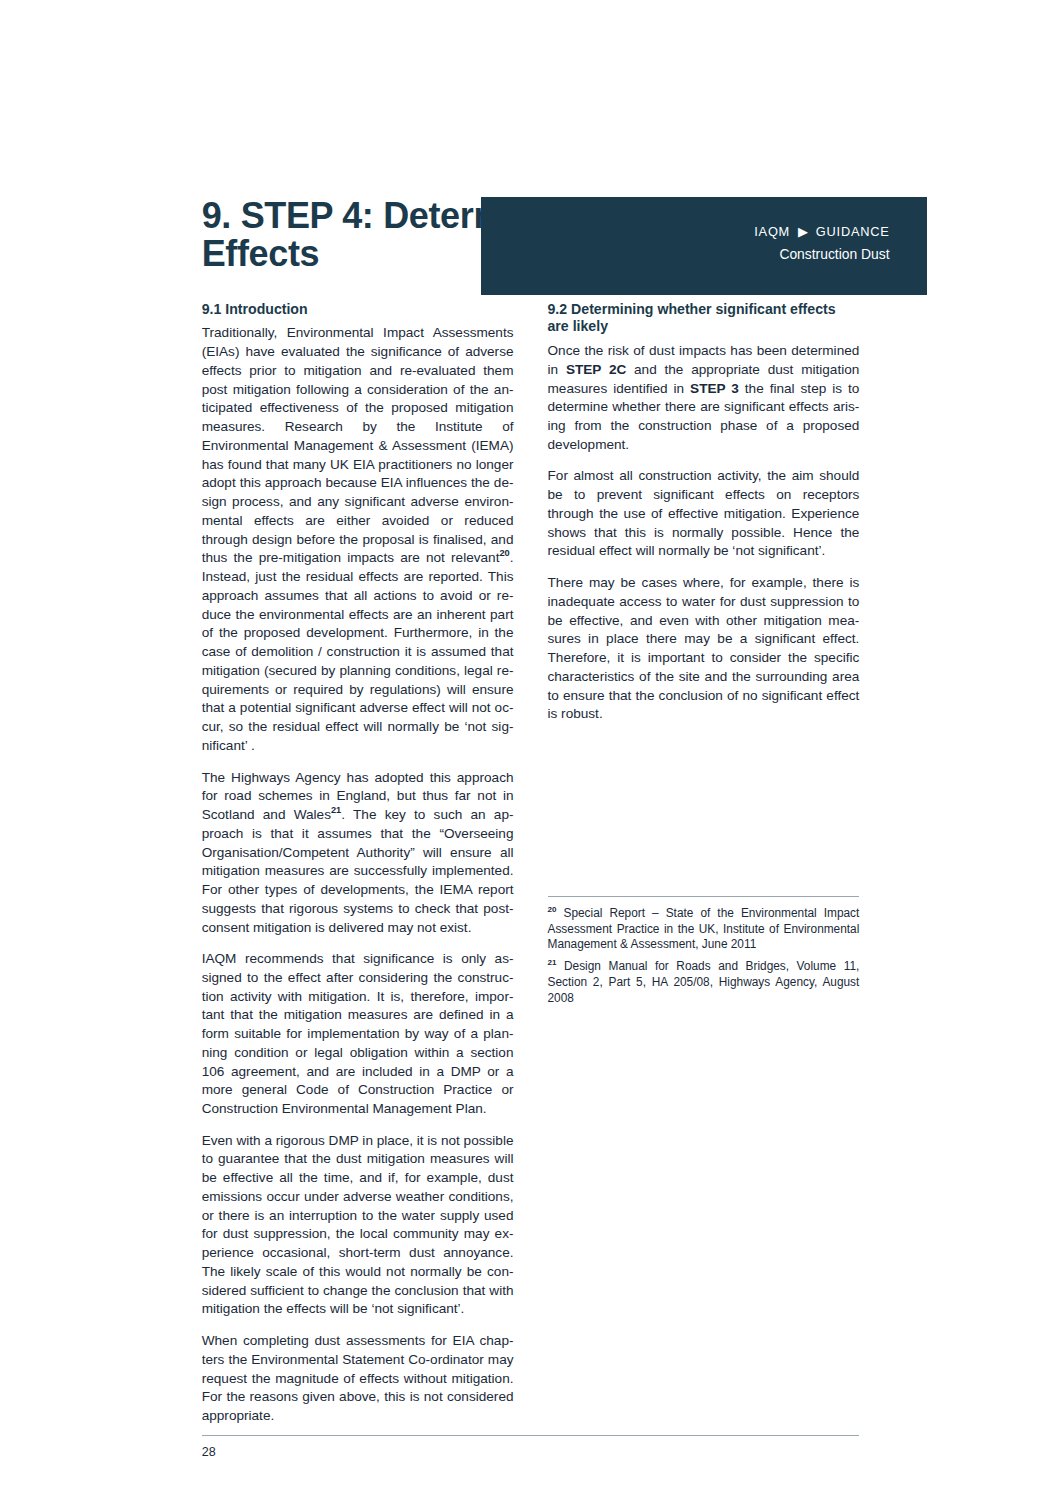IAQM ▶ GUIDANCE
Construction Dust
9. STEP 4: Determine Significant Effects
9.1 Introduction
Traditionally, Environmental Impact Assessments (EIAs) have evaluated the significance of adverse effects prior to mitigation and re-evaluated them post mitigation following a consideration of the anticipated effectiveness of the proposed mitigation measures. Research by the Institute of Environmental Management & Assessment (IEMA) has found that many UK EIA practitioners no longer adopt this approach because EIA influences the design process, and any significant adverse environmental effects are either avoided or reduced through design before the proposal is finalised, and thus the pre-mitigation impacts are not relevant20. Instead, just the residual effects are reported. This approach assumes that all actions to avoid or reduce the environmental effects are an inherent part of the proposed development. Furthermore, in the case of demolition / construction it is assumed that mitigation (secured by planning conditions, legal requirements or required by regulations) will ensure that a potential significant adverse effect will not occur, so the residual effect will normally be ‘not significant’ .
The Highways Agency has adopted this approach for road schemes in England, but thus far not in Scotland and Wales21. The key to such an approach is that it assumes that the “Overseeing Organisation/Competent Authority” will ensure all mitigation measures are successfully implemented. For other types of developments, the IEMA report suggests that rigorous systems to check that post-consent mitigation is delivered may not exist.
IAQM recommends that significance is only assigned to the effect after considering the construction activity with mitigation. It is, therefore, important that the mitigation measures are defined in a form suitable for implementation by way of a planning condition or legal obligation within a section 106 agreement, and are included in a DMP or a more general Code of Construction Practice or Construction Environmental Management Plan.
Even with a rigorous DMP in place, it is not possible to guarantee that the dust mitigation measures will be effective all the time, and if, for example, dust emissions occur under adverse weather conditions, or there is an interruption to the water supply used for dust suppression, the local community may experience occasional, short-term dust annoyance. The likely scale of this would not normally be considered sufficient to change the conclusion that with mitigation the effects will be ‘not significant’.
When completing dust assessments for EIA chapters the Environmental Statement Co-ordinator may request the magnitude of effects without mitigation. For the reasons given above, this is not considered appropriate.
9.2 Determining whether significant effects are likely
Once the risk of dust impacts has been determined in STEP 2C and the appropriate dust mitigation measures identified in STEP 3 the final step is to determine whether there are significant effects arising from the construction phase of a proposed development.
For almost all construction activity, the aim should be to prevent significant effects on receptors through the use of effective mitigation. Experience shows that this is normally possible. Hence the residual effect will normally be ‘not significant’.
There may be cases where, for example, there is inadequate access to water for dust suppression to be effective, and even with other mitigation measures in place there may be a significant effect. Therefore, it is important to consider the specific characteristics of the site and the surrounding area to ensure that the conclusion of no significant effect is robust.
20 Special Report – State of the Environmental Impact Assessment Practice in the UK, Institute of Environmental Management & Assessment, June 2011
21 Design Manual for Roads and Bridges, Volume 11, Section 2, Part 5, HA 205/08, Highways Agency, August 2008
28